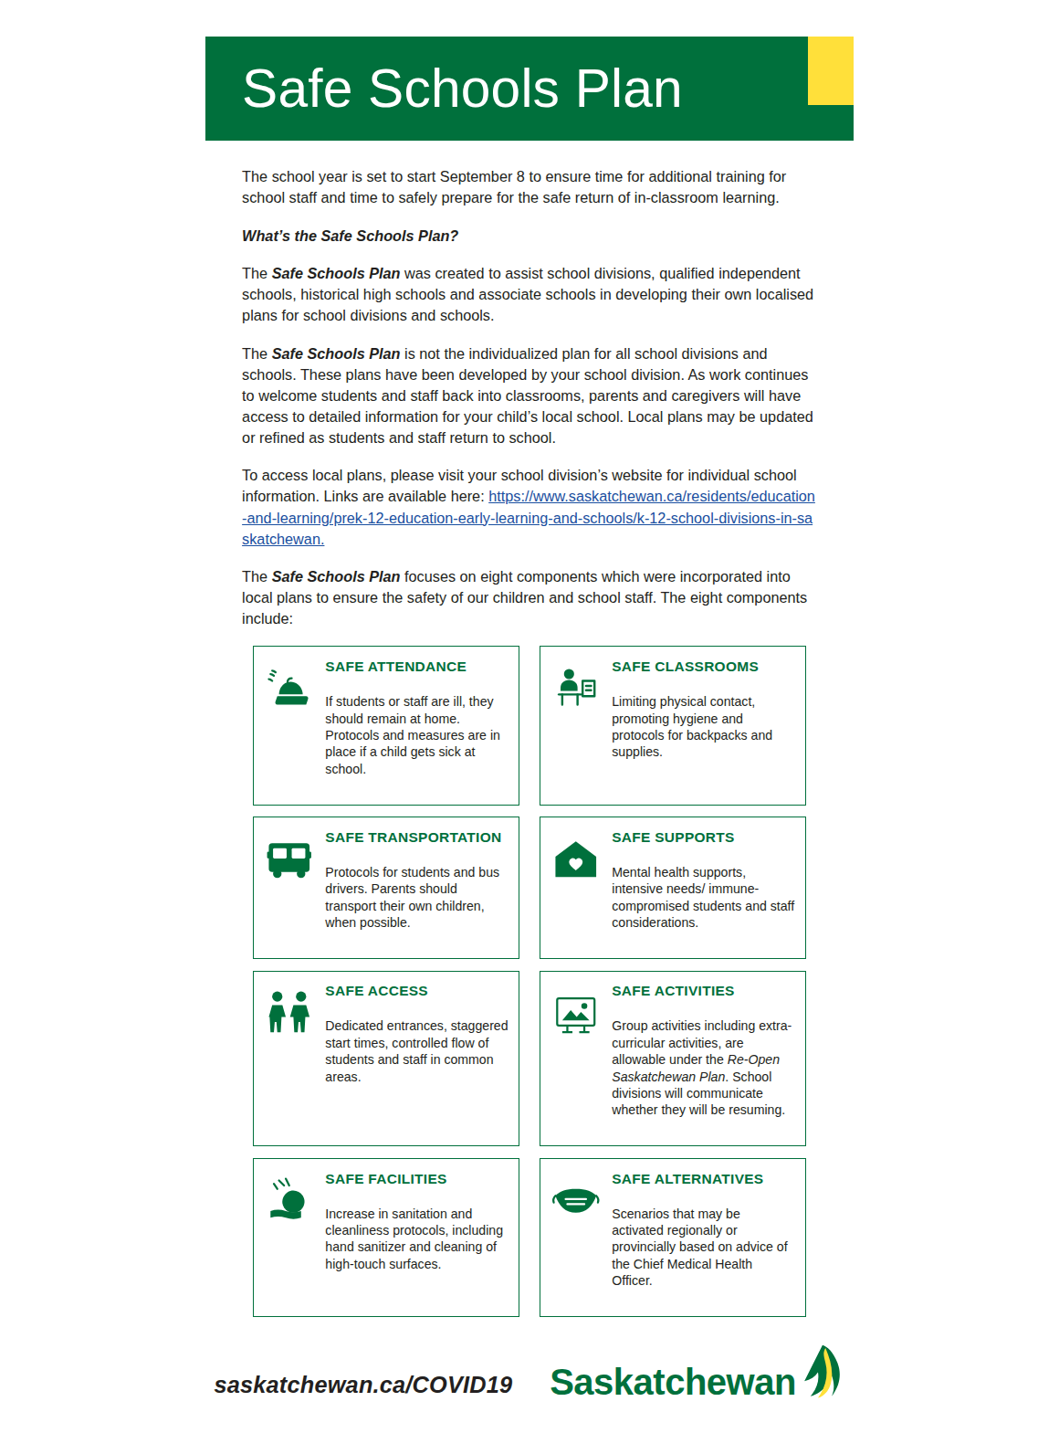Safe Schools Plan
The school year is set to start September 8 to ensure time for additional training for school staff and time to safely prepare for the safe return of in-classroom learning.
What’s the Safe Schools Plan?
The Safe Schools Plan was created to assist school divisions, qualified independent schools, historical high schools and associate schools in developing their own localised plans for school divisions and schools.
The Safe Schools Plan is not the individualized plan for all school divisions and schools. These plans have been developed by your school division. As work continues to welcome students and staff back into classrooms, parents and caregivers will have access to detailed information for your child’s local school. Local plans may be updated or refined as students and staff return to school.
To access local plans, please visit your school division’s website for individual school information. Links are available here: https://www.saskatchewan.ca/residents/education-and-learning/prek-12-education-early-learning-and-schools/k-12-school-divisions-in-saskatchewan.
The Safe Schools Plan focuses on eight components which were incorporated into local plans to ensure the safety of our children and school staff. The eight components include:
Safe Attendance
If students or staff are ill, they should remain at home. Protocols and measures are in place if a child gets sick at school.
Safe Classrooms
Limiting physical contact, promoting hygiene and protocols for backpacks and supplies.
Safe Transportation
Protocols for students and bus drivers. Parents should transport their own children, when possible.
Safe Supports
Mental health supports, intensive needs/ immune-compromised students and staff considerations.
Safe Access
Dedicated entrances, staggered start times, controlled flow of students and staff in common areas.
Safe Activities
Group activities including extra-curricular activities, are allowable under the Re-Open Saskatchewan Plan. School divisions will communicate whether they will be resuming.
Safe Facilities
Increase in sanitation and cleanliness protocols, including hand sanitizer and cleaning of high-touch surfaces.
Safe Alternatives
Scenarios that may be activated regionally or provincially based on advice of the Chief Medical Health Officer.
saskatchewan.ca/COVID19
Saskatchewan